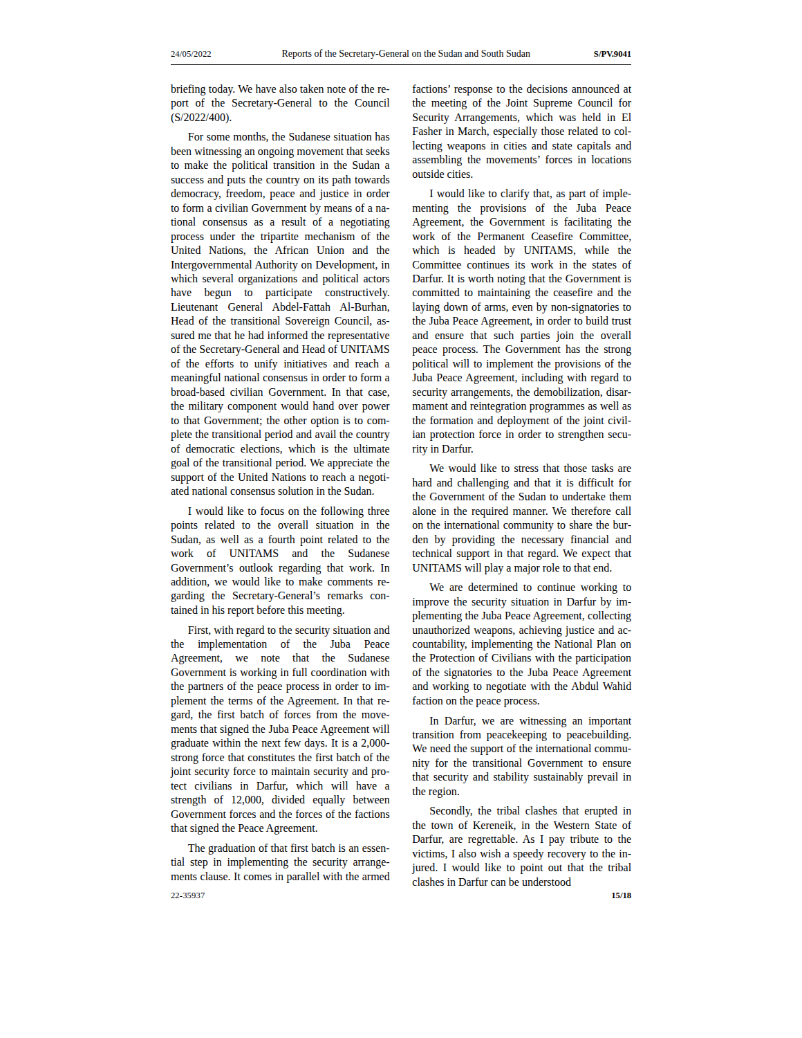24/05/2022
Reports of the Secretary-General on the Sudan and South Sudan
S/PV.9041
briefing today. We have also taken note of the report of the Secretary-General to the Council (S/2022/400).
For some months, the Sudanese situation has been witnessing an ongoing movement that seeks to make the political transition in the Sudan a success and puts the country on its path towards democracy, freedom, peace and justice in order to form a civilian Government by means of a national consensus as a result of a negotiating process under the tripartite mechanism of the United Nations, the African Union and the Intergovernmental Authority on Development, in which several organizations and political actors have begun to participate constructively. Lieutenant General Abdel-Fattah Al-Burhan, Head of the transitional Sovereign Council, assured me that he had informed the representative of the Secretary-General and Head of UNITAMS of the efforts to unify initiatives and reach a meaningful national consensus in order to form a broad-based civilian Government. In that case, the military component would hand over power to that Government; the other option is to complete the transitional period and avail the country of democratic elections, which is the ultimate goal of the transitional period. We appreciate the support of the United Nations to reach a negotiated national consensus solution in the Sudan.
I would like to focus on the following three points related to the overall situation in the Sudan, as well as a fourth point related to the work of UNITAMS and the Sudanese Government’s outlook regarding that work. In addition, we would like to make comments regarding the Secretary-General’s remarks contained in his report before this meeting.
First, with regard to the security situation and the implementation of the Juba Peace Agreement, we note that the Sudanese Government is working in full coordination with the partners of the peace process in order to implement the terms of the Agreement. In that regard, the first batch of forces from the movements that signed the Juba Peace Agreement will graduate within the next few days. It is a 2,000-strong force that constitutes the first batch of the joint security force to maintain security and protect civilians in Darfur, which will have a strength of 12,000, divided equally between Government forces and the forces of the factions that signed the Peace Agreement.
The graduation of that first batch is an essential step in implementing the security arrangements clause. It comes in parallel with the armed factions’ response to the decisions announced at the meeting of the Joint Supreme Council for Security Arrangements, which was held in El Fasher in March, especially those related to collecting weapons in cities and state capitals and assembling the movements’ forces in locations outside cities.
I would like to clarify that, as part of implementing the provisions of the Juba Peace Agreement, the Government is facilitating the work of the Permanent Ceasefire Committee, which is headed by UNITAMS, while the Committee continues its work in the states of Darfur. It is worth noting that the Government is committed to maintaining the ceasefire and the laying down of arms, even by non-signatories to the Juba Peace Agreement, in order to build trust and ensure that such parties join the overall peace process. The Government has the strong political will to implement the provisions of the Juba Peace Agreement, including with regard to security arrangements, the demobilization, disarmament and reintegration programmes as well as the formation and deployment of the joint civilian protection force in order to strengthen security in Darfur.
We would like to stress that those tasks are hard and challenging and that it is difficult for the Government of the Sudan to undertake them alone in the required manner. We therefore call on the international community to share the burden by providing the necessary financial and technical support in that regard. We expect that UNITAMS will play a major role to that end.
We are determined to continue working to improve the security situation in Darfur by implementing the Juba Peace Agreement, collecting unauthorized weapons, achieving justice and accountability, implementing the National Plan on the Protection of Civilians with the participation of the signatories to the Juba Peace Agreement and working to negotiate with the Abdul Wahid faction on the peace process.
In Darfur, we are witnessing an important transition from peacekeeping to peacebuilding. We need the support of the international community for the transitional Government to ensure that security and stability sustainably prevail in the region.
Secondly, the tribal clashes that erupted in the town of Kereneik, in the Western State of Darfur, are regrettable. As I pay tribute to the victims, I also wish a speedy recovery to the injured. I would like to point out that the tribal clashes in Darfur can be understood
22-35937
15/18